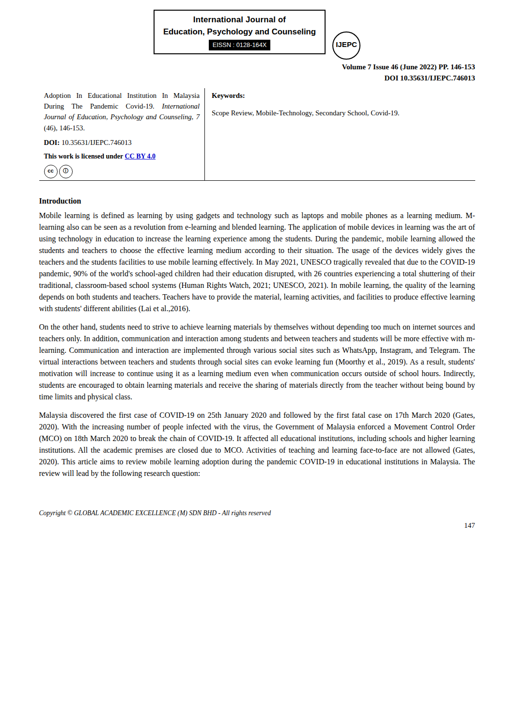International Journal of
Education, Psychology and Counseling
EISSN : 0128-164X IJEPC
Volume 7 Issue 46 (June 2022) PP. 146-153
DOI 10.35631/IJEPC.746013
| Adoption In Educational Institution In Malaysia During The Pandemic Covid-19. International Journal of Education, Psychology and Counseling, 7 (46), 146-153. DOI: 10.35631/IJEPC.746013 This work is licensed under CC BY 4.0 cc ⓘ | Keywords: Scope Review, Mobile-Technology, Secondary School, Covid-19. |
Introduction
Mobile learning is defined as learning by using gadgets and technology such as laptops and mobile phones as a learning medium. M-learning also can be seen as a revolution from e-learning and blended learning. The application of mobile devices in learning was the art of using technology in education to increase the learning experience among the students. During the pandemic, mobile learning allowed the students and teachers to choose the effective learning medium according to their situation. The usage of the devices widely gives the teachers and the students facilities to use mobile learning effectively. In May 2021, UNESCO tragically revealed that due to the COVID-19 pandemic, 90% of the world's school-aged children had their education disrupted, with 26 countries experiencing a total shuttering of their traditional, classroom-based school systems (Human Rights Watch, 2021; UNESCO, 2021). In mobile learning, the quality of the learning depends on both students and teachers. Teachers have to provide the material, learning activities, and facilities to produce effective learning with students' different abilities (Lai et al.,2016).
On the other hand, students need to strive to achieve learning materials by themselves without depending too much on internet sources and teachers only. In addition, communication and interaction among students and between teachers and students will be more effective with m-learning. Communication and interaction are implemented through various social sites such as WhatsApp, Instagram, and Telegram. The virtual interactions between teachers and students through social sites can evoke learning fun (Moorthy et al., 2019). As a result, students' motivation will increase to continue using it as a learning medium even when communication occurs outside of school hours. Indirectly, students are encouraged to obtain learning materials and receive the sharing of materials directly from the teacher without being bound by time limits and physical class.
Malaysia discovered the first case of COVID-19 on 25th January 2020 and followed by the first fatal case on 17th March 2020 (Gates, 2020). With the increasing number of people infected with the virus, the Government of Malaysia enforced a Movement Control Order (MCO) on 18th March 2020 to break the chain of COVID-19. It affected all educational institutions, including schools and higher learning institutions. All the academic premises are closed due to MCO. Activities of teaching and learning face-to-face are not allowed (Gates, 2020). This article aims to review mobile learning adoption during the pandemic COVID-19 in educational institutions in Malaysia. The review will lead by the following research question:
Copyright © GLOBAL ACADEMIC EXCELLENCE (M) SDN BHD - All rights reserved
147